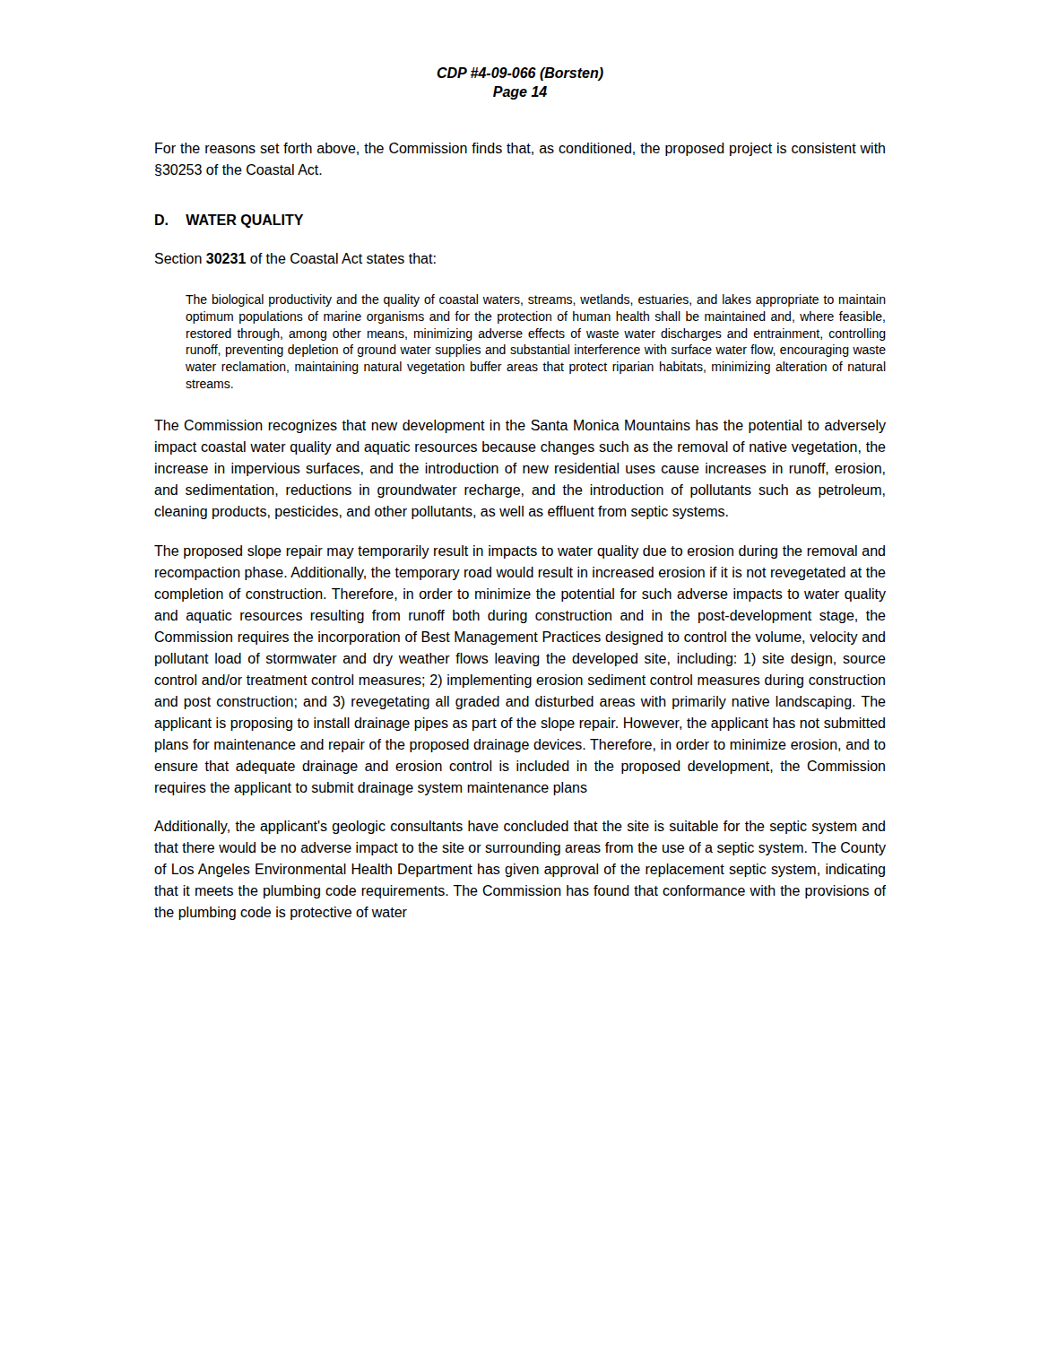CDP #4-09-066 (Borsten)
Page 14
For the reasons set forth above, the Commission finds that, as conditioned, the proposed project is consistent with §30253 of the Coastal Act.
D. WATER QUALITY
Section 30231 of the Coastal Act states that:
The biological productivity and the quality of coastal waters, streams, wetlands, estuaries, and lakes appropriate to maintain optimum populations of marine organisms and for the protection of human health shall be maintained and, where feasible, restored through, among other means, minimizing adverse effects of waste water discharges and entrainment, controlling runoff, preventing depletion of ground water supplies and substantial interference with surface water flow, encouraging waste water reclamation, maintaining natural vegetation buffer areas that protect riparian habitats, minimizing alteration of natural streams.
The Commission recognizes that new development in the Santa Monica Mountains has the potential to adversely impact coastal water quality and aquatic resources because changes such as the removal of native vegetation, the increase in impervious surfaces, and the introduction of new residential uses cause increases in runoff, erosion, and sedimentation, reductions in groundwater recharge, and the introduction of pollutants such as petroleum, cleaning products, pesticides, and other pollutants, as well as effluent from septic systems.
The proposed slope repair may temporarily result in impacts to water quality due to erosion during the removal and recompaction phase. Additionally, the temporary road would result in increased erosion if it is not revegetated at the completion of construction. Therefore, in order to minimize the potential for such adverse impacts to water quality and aquatic resources resulting from runoff both during construction and in the post-development stage, the Commission requires the incorporation of Best Management Practices designed to control the volume, velocity and pollutant load of stormwater and dry weather flows leaving the developed site, including: 1) site design, source control and/or treatment control measures; 2) implementing erosion sediment control measures during construction and post construction; and 3) revegetating all graded and disturbed areas with primarily native landscaping. The applicant is proposing to install drainage pipes as part of the slope repair. However, the applicant has not submitted plans for maintenance and repair of the proposed drainage devices. Therefore, in order to minimize erosion, and to ensure that adequate drainage and erosion control is included in the proposed development, the Commission requires the applicant to submit drainage system maintenance plans
Additionally, the applicant's geologic consultants have concluded that the site is suitable for the septic system and that there would be no adverse impact to the site or surrounding areas from the use of a septic system. The County of Los Angeles Environmental Health Department has given approval of the replacement septic system, indicating that it meets the plumbing code requirements. The Commission has found that conformance with the provisions of the plumbing code is protective of water